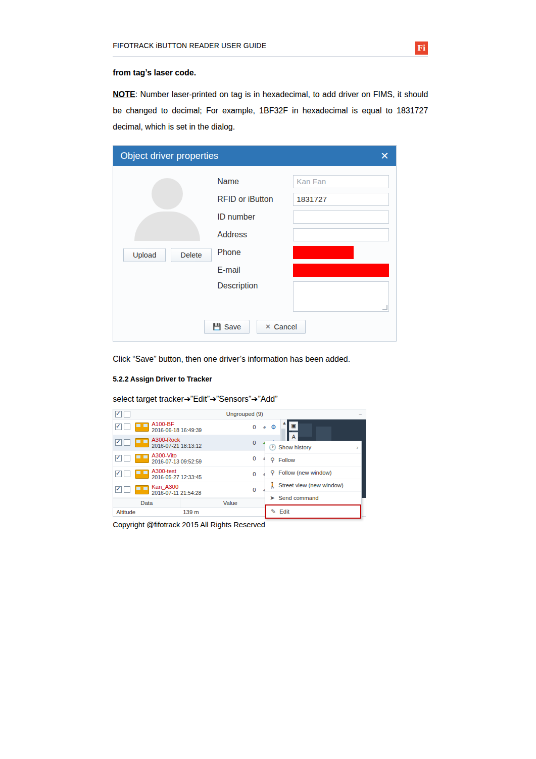FIFOTRACK iBUTTON READER USER GUIDE
Fi
from tag’s laser code.
NOTE: Number laser-printed on tag is in hexadecimal, to add driver on FIMS, it should be changed to decimal; For example, 1BF32F in hexadecimal is equal to 1831727 decimal, which is set in the dialog.
Object driver properties ✕
Upload
Delete
Name
Kan Fan
RFID or iButton
1831727
ID number
Address
Phone
E-mail
Description
💾 Save
✕ Cancel
Click “Save” button, then one driver’s information has been added.
5.2.2 Assign Driver to Tracker
select target tracker➔”Edit”➔”Sensors”➔”Add”
Ungrouped (9)
−
A100-BF
2016-06-18 16:49:39
0
◕
⚙
A300-Rock
2016-07-21 18:13:12
0
◕
⚙
A300-Vito
2016-07-13 09:52:59
0
◕
⚙
A300-test
2016-05-27 12:33:45
0
◕
⚙
Kan_A300
2016-07-11 21:54:28
0
◕
⚙
▲
▼
▣
A
◯
🕑
Show history
›
⚲
Follow
⚲
Follow (new window)
🚶
Street view (new window)
➤
Send command
✎
Edit
Data
Value
Altitude
139 m
Copyright @fifotrack 2015 All Rights Reserved